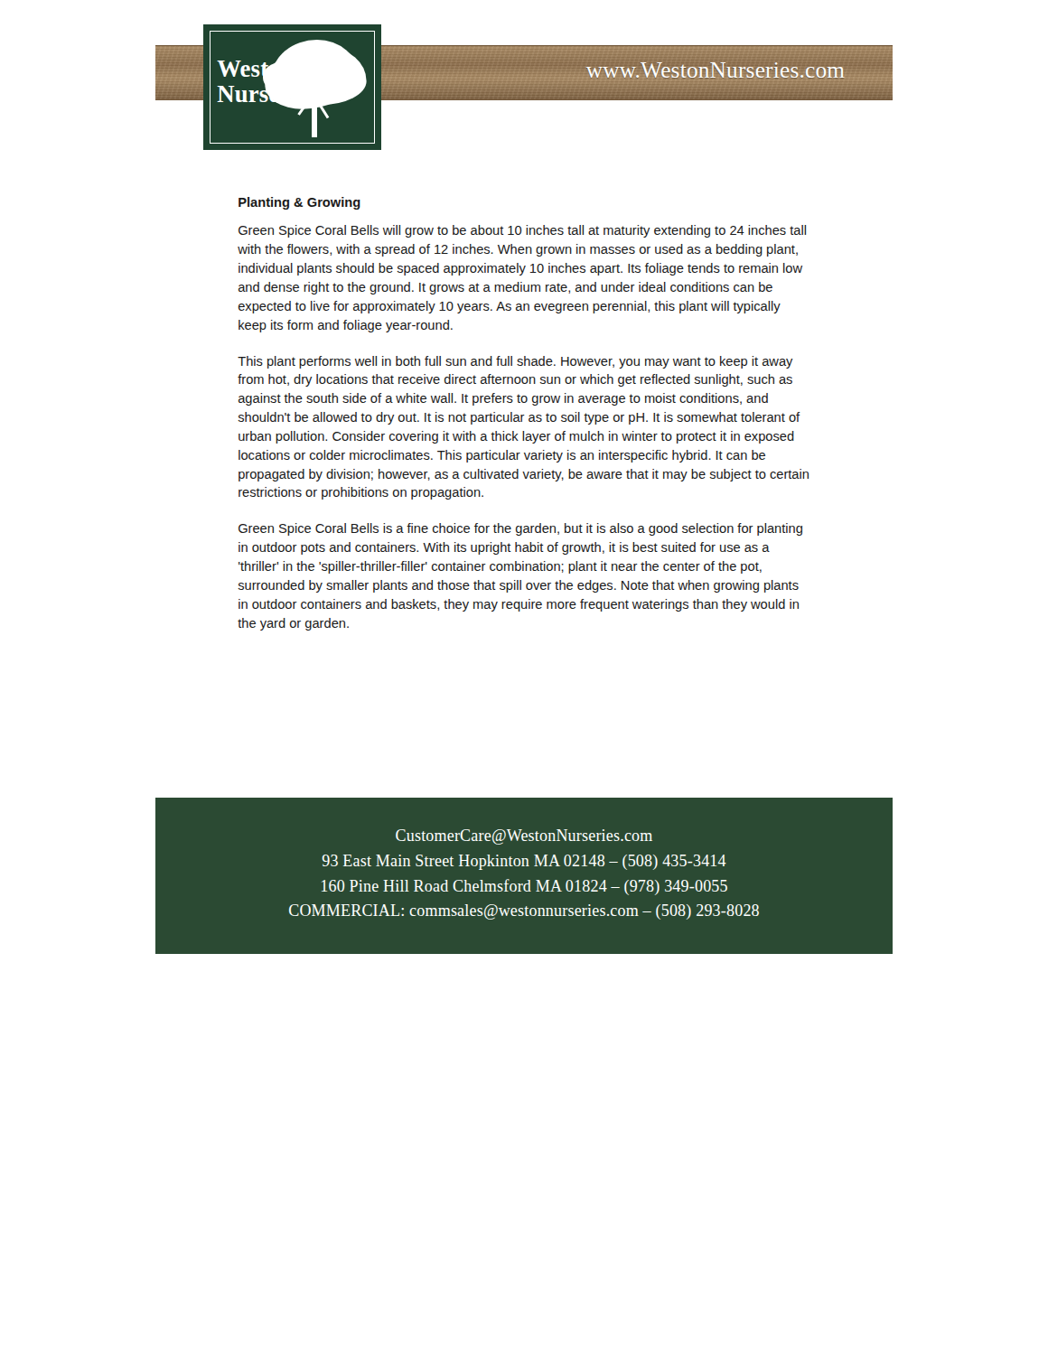www.WestonNurseries.com
Weston Nurseries
Planting & Growing
Green Spice Coral Bells will grow to be about 10 inches tall at maturity extending to 24 inches tall with the flowers, with a spread of 12 inches. When grown in masses or used as a bedding plant, individual plants should be spaced approximately 10 inches apart. Its foliage tends to remain low and dense right to the ground. It grows at a medium rate, and under ideal conditions can be expected to live for approximately 10 years. As an evegreen perennial, this plant will typically keep its form and foliage year-round.
This plant performs well in both full sun and full shade. However, you may want to keep it away from hot, dry locations that receive direct afternoon sun or which get reflected sunlight, such as against the south side of a white wall. It prefers to grow in average to moist conditions, and shouldn't be allowed to dry out. It is not particular as to soil type or pH. It is somewhat tolerant of urban pollution. Consider covering it with a thick layer of mulch in winter to protect it in exposed locations or colder microclimates. This particular variety is an interspecific hybrid. It can be propagated by division; however, as a cultivated variety, be aware that it may be subject to certain restrictions or prohibitions on propagation.
Green Spice Coral Bells is a fine choice for the garden, but it is also a good selection for planting in outdoor pots and containers. With its upright habit of growth, it is best suited for use as a 'thriller' in the 'spiller-thriller-filler' container combination; plant it near the center of the pot, surrounded by smaller plants and those that spill over the edges. Note that when growing plants in outdoor containers and baskets, they may require more frequent waterings than they would in the yard or garden.
CustomerCare@WestonNurseries.com
93 East Main Street Hopkinton MA 02148 – (508) 435-3414
160 Pine Hill Road Chelmsford MA 01824 – (978) 349-0055
COMMERCIAL: commsales@westonnurseries.com – (508) 293-8028